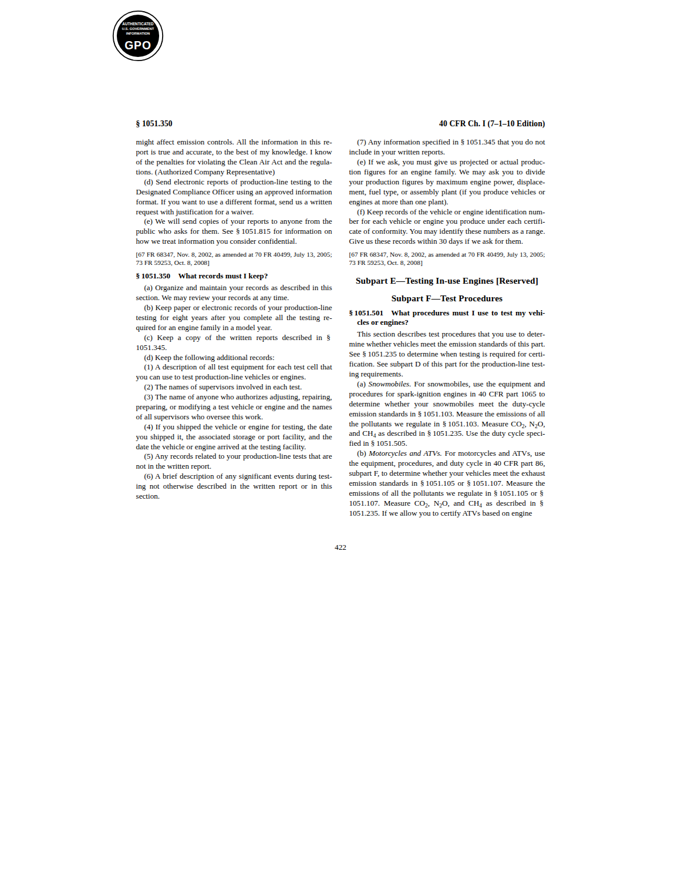AUTHENTICATED U.S. GOVERNMENT INFORMATION GPO
§ 1051.350 40 CFR Ch. I (7–1–10 Edition)
might affect emission controls. All the information in this report is true and accurate, to the best of my knowledge. I know of the penalties for violating the Clean Air Act and the regulations. (Authorized Company Representative)
(d) Send electronic reports of production-line testing to the Designated Compliance Officer using an approved information format. If you want to use a different format, send us a written request with justification for a waiver.
(e) We will send copies of your reports to anyone from the public who asks for them. See § 1051.815 for information on how we treat information you consider confidential.
[67 FR 68347, Nov. 8, 2002, as amended at 70 FR 40499, July 13, 2005; 73 FR 59253, Oct. 8, 2008]
§ 1051.350 What records must I keep?
(a) Organize and maintain your records as described in this section. We may review your records at any time.
(b) Keep paper or electronic records of your production-line testing for eight years after you complete all the testing required for an engine family in a model year.
(c) Keep a copy of the written reports described in § 1051.345.
(d) Keep the following additional records:
(1) A description of all test equipment for each test cell that you can use to test production-line vehicles or engines.
(2) The names of supervisors involved in each test.
(3) The name of anyone who authorizes adjusting, repairing, preparing, or modifying a test vehicle or engine and the names of all supervisors who oversee this work.
(4) If you shipped the vehicle or engine for testing, the date you shipped it, the associated storage or port facility, and the date the vehicle or engine arrived at the testing facility.
(5) Any records related to your production-line tests that are not in the written report.
(6) A brief description of any significant events during testing not otherwise described in the written report or in this section.
(7) Any information specified in § 1051.345 that you do not include in your written reports.
(e) If we ask, you must give us projected or actual production figures for an engine family. We may ask you to divide your production figures by maximum engine power, displacement, fuel type, or assembly plant (if you produce vehicles or engines at more than one plant).
(f) Keep records of the vehicle or engine identification number for each vehicle or engine you produce under each certificate of conformity. You may identify these numbers as a range. Give us these records within 30 days if we ask for them.
[67 FR 68347, Nov. 8, 2002, as amended at 70 FR 40499, July 13, 2005; 73 FR 59253, Oct. 8, 2008]
Subpart E—Testing In-use Engines [Reserved]
Subpart F—Test Procedures
§ 1051.501 What procedures must I use to test my vehicles or engines?
This section describes test procedures that you use to determine whether vehicles meet the emission standards of this part. See § 1051.235 to determine when testing is required for certification. See subpart D of this part for the production-line testing requirements.
(a) Snowmobiles. For snowmobiles, use the equipment and procedures for spark-ignition engines in 40 CFR part 1065 to determine whether your snowmobiles meet the duty-cycle emission standards in § 1051.103. Measure the emissions of all the pollutants we regulate in § 1051.103. Measure CO2, N2 O, and CH4 as described in § 1051.235. Use the duty cycle specified in § 1051.505.
(b) Motorcycles and ATVs. For motorcycles and ATVs, use the equipment, procedures, and duty cycle in 40 CFR part 86, subpart F, to determine whether your vehicles meet the exhaust emission standards in § 1051.105 or § 1051.107. Measure the emissions of all the pollutants we regulate in § 1051.105 or § 1051.107. Measure CO2, N2 O, and CH4 as described in § 1051.235. If we allow you to certify ATVs based on engine
422